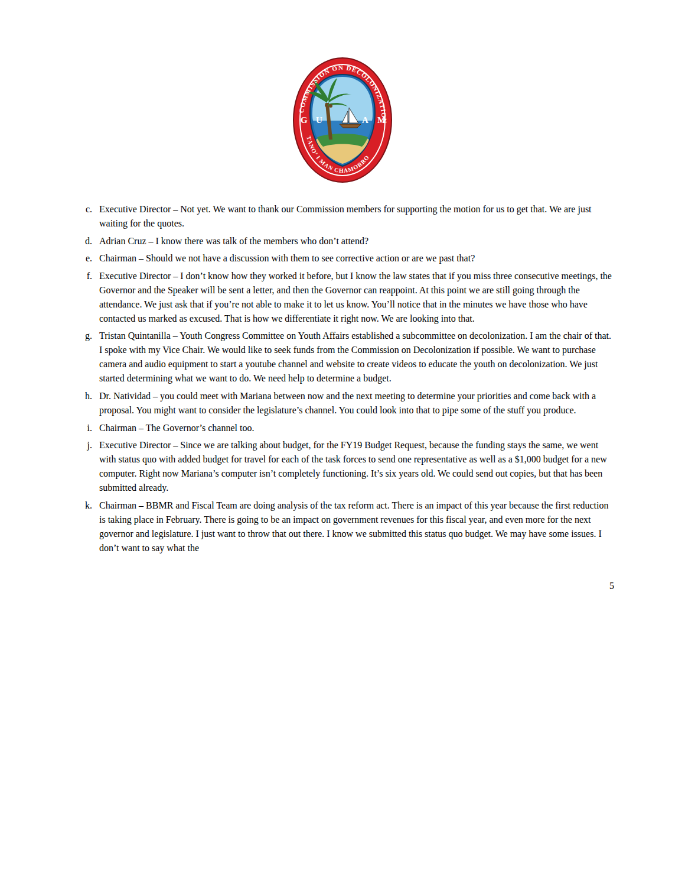COMMISSION ON DECOLONIZATION TANO’ I MAN CHAMORRO G U A M
Executive Director – Not yet. We want to thank our Commission members for supporting the motion for us to get that. We are just waiting for the quotes.
Adrian Cruz – I know there was talk of the members who don’t attend?
Chairman – Should we not have a discussion with them to see corrective action or are we past that?
Executive Director – I don’t know how they worked it before, but I know the law states that if you miss three consecutive meetings, the Governor and the Speaker will be sent a letter, and then the Governor can reappoint. At this point we are still going through the attendance. We just ask that if you’re not able to make it to let us know. You’ll notice that in the minutes we have those who have contacted us marked as excused. That is how we differentiate it right now. We are looking into that.
Tristan Quintanilla – Youth Congress Committee on Youth Affairs established a subcommittee on decolonization. I am the chair of that. I spoke with my Vice Chair. We would like to seek funds from the Commission on Decolonization if possible. We want to purchase camera and audio equipment to start a youtube channel and website to create videos to educate the youth on decolonization. We just started determining what we want to do. We need help to determine a budget.
Dr. Natividad – you could meet with Mariana between now and the next meeting to determine your priorities and come back with a proposal. You might want to consider the legislature’s channel. You could look into that to pipe some of the stuff you produce.
Chairman – The Governor’s channel too.
Executive Director – Since we are talking about budget, for the FY19 Budget Request, because the funding stays the same, we went with status quo with added budget for travel for each of the task forces to send one representative as well as a $1,000 budget for a new computer. Right now Mariana’s computer isn’t completely functioning. It’s six years old. We could send out copies, but that has been submitted already.
Chairman – BBMR and Fiscal Team are doing analysis of the tax reform act. There is an impact of this year because the first reduction is taking place in February. There is going to be an impact on government revenues for this fiscal year, and even more for the next governor and legislature. I just want to throw that out there. I know we submitted this status quo budget. We may have some issues. I don’t want to say what the
5